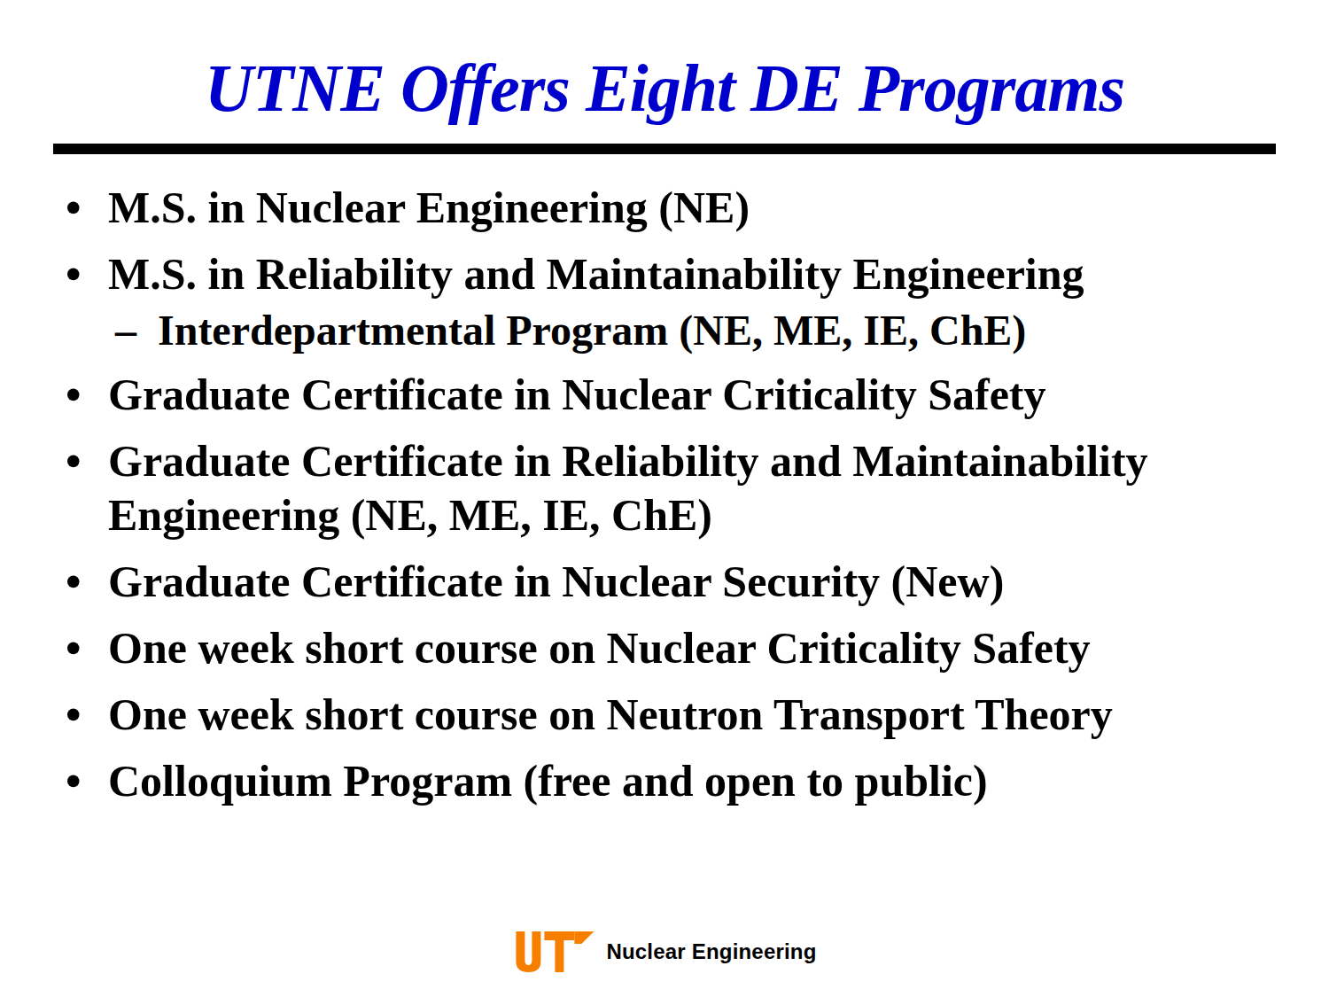UTNE Offers Eight DE Programs
M.S. in Nuclear Engineering (NE)
M.S. in Reliability and Maintainability Engineering
Interdepartmental Program (NE, ME, IE, ChE)
Graduate Certificate in Nuclear Criticality Safety
Graduate Certificate in Reliability and Maintainability Engineering (NE, ME, IE, ChE)
Graduate Certificate in Nuclear Security (New)
One week short course on Nuclear Criticality Safety
One week short course on Neutron Transport Theory
Colloquium Program (free and open to public)
Nuclear Engineering